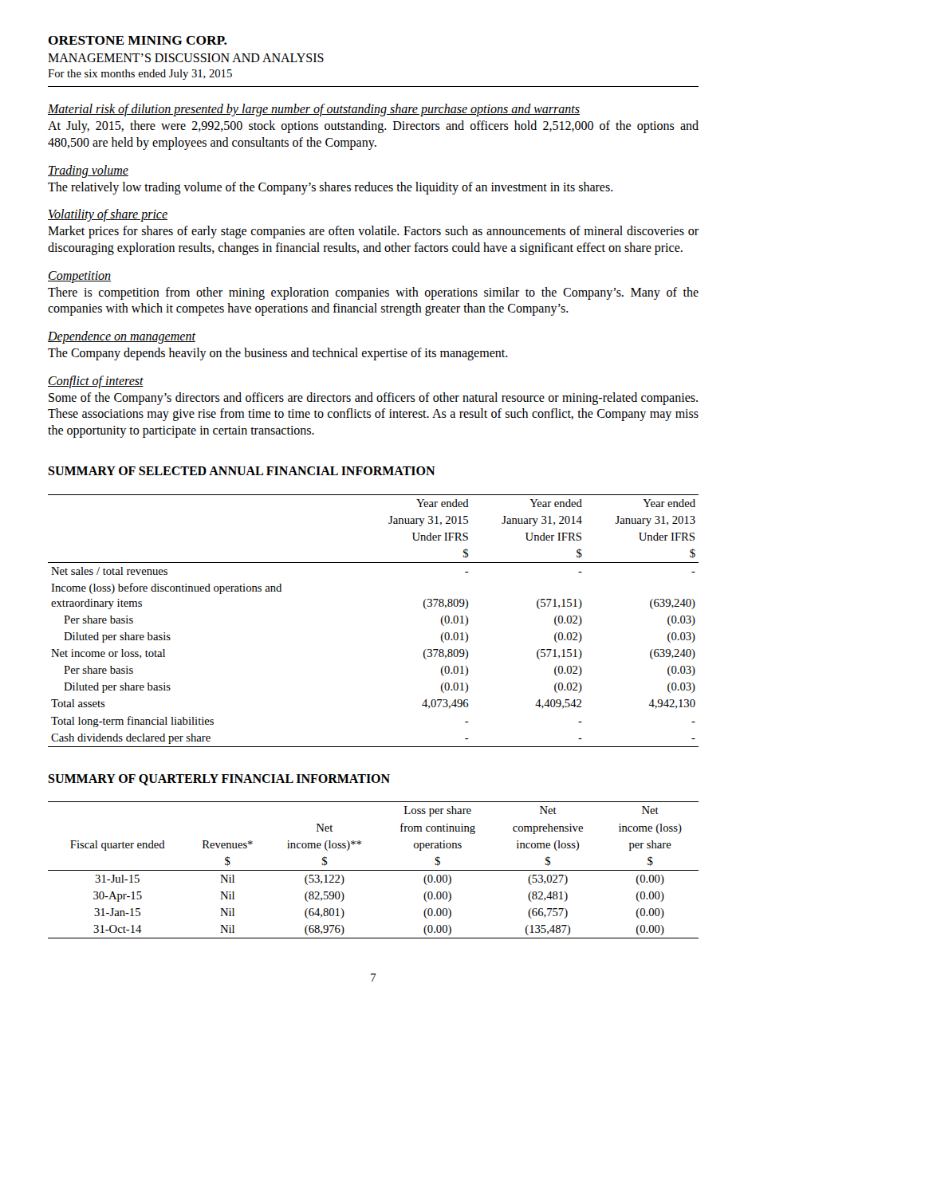ORESTONE MINING CORP.
MANAGEMENT’S DISCUSSION AND ANALYSIS
For the six months ended July 31, 2015
Material risk of dilution presented by large number of outstanding share purchase options and warrants
At July, 2015, there were 2,992,500 stock options outstanding. Directors and officers hold 2,512,000 of the options and 480,500 are held by employees and consultants of the Company.
Trading volume
The relatively low trading volume of the Company’s shares reduces the liquidity of an investment in its shares.
Volatility of share price
Market prices for shares of early stage companies are often volatile. Factors such as announcements of mineral discoveries or discouraging exploration results, changes in financial results, and other factors could have a significant effect on share price.
Competition
There is competition from other mining exploration companies with operations similar to the Company’s. Many of the companies with which it competes have operations and financial strength greater than the Company’s.
Dependence on management
The Company depends heavily on the business and technical expertise of its management.
Conflict of interest
Some of the Company’s directors and officers are directors and officers of other natural resource or mining-related companies. These associations may give rise from time to time to conflicts of interest. As a result of such conflict, the Company may miss the opportunity to participate in certain transactions.
SUMMARY OF SELECTED ANNUAL FINANCIAL INFORMATION
| | Year ended | Year ended | Year ended |
| --- | --- | --- | --- |
| | January 31, 2015 | January 31, 2014 | January 31, 2013 |
| | Under IFRS | Under IFRS | Under IFRS |
| | $ | $ | $ |
| Net sales / total revenues | - | - | - |
| Income (loss) before discontinued operations and extraordinary items | (378,809) | (571,151) | (639,240) |
| Per share basis | (0.01) | (0.02) | (0.03) |
| Diluted per share basis | (0.01) | (0.02) | (0.03) |
| Net income or loss, total | (378,809) | (571,151) | (639,240) |
| Per share basis | (0.01) | (0.02) | (0.03) |
| Diluted per share basis | (0.01) | (0.02) | (0.03) |
| Total assets | 4,073,496 | 4,409,542 | 4,942,130 |
| Total long-term financial liabilities | - | - | - |
| Cash dividends declared per share | - | - | - |
SUMMARY OF QUARTERLY FINANCIAL INFORMATION
| | | | Loss per share | Net | Net |
| --- | --- | --- | --- | --- | --- |
| | | Net | from continuing | comprehensive | income (loss) |
| Fiscal quarter ended | Revenues* | income (loss)** | operations | income (loss) | per share |
| | $ | $ | $ | $ | $ |
| 31-Jul-15 | Nil | (53,122) | (0.00) | (53,027) | (0.00) |
| 30-Apr-15 | Nil | (82,590) | (0.00) | (82,481) | (0.00) |
| 31-Jan-15 | Nil | (64,801) | (0.00) | (66,757) | (0.00) |
| 31-Oct-14 | Nil | (68,976) | (0.00) | (135,487) | (0.00) |
7